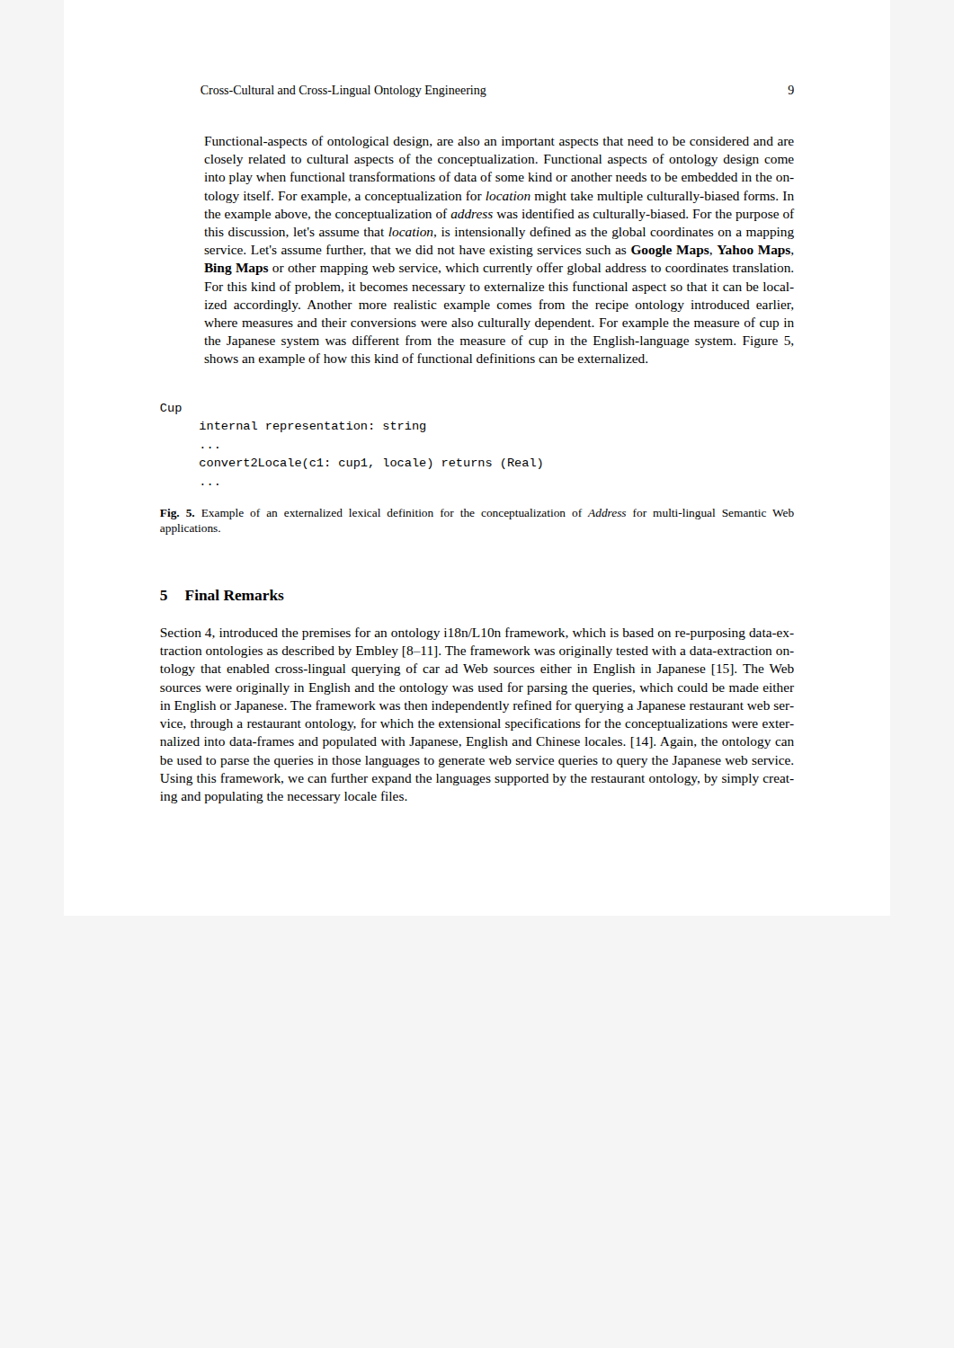Cross-Cultural and Cross-Lingual Ontology Engineering 9
Functional-aspects of ontological design, are also an important aspects that need to be considered and are closely related to cultural aspects of the conceptualization. Functional aspects of ontology design come into play when functional transformations of data of some kind or another needs to be embedded in the ontology itself. For example, a conceptualization for location might take multiple culturally-biased forms. In the example above, the conceptualization of address was identified as culturally-biased. For the purpose of this discussion, let's assume that location, is intensionally defined as the global coordinates on a mapping service. Let's assume further, that we did not have existing services such as Google Maps, Yahoo Maps, Bing Maps or other mapping web service, which currently offer global address to coordinates translation. For this kind of problem, it becomes necessary to externalize this functional aspect so that it can be localized accordingly. Another more realistic example comes from the recipe ontology introduced earlier, where measures and their conversions were also culturally dependent. For example the measure of cup in the Japanese system was different from the measure of cup in the English-language system. Figure 5, shows an example of how this kind of functional definitions can be externalized.
Cup internal representation: string ... convert2Locale(c1: cup1, locale) returns (Real) ...
Fig. 5. Example of an externalized lexical definition for the conceptualization of Address for multi-lingual Semantic Web applications.
5 Final Remarks
Section 4, introduced the premises for an ontology i18n/L10n framework, which is based on re-purposing data-extraction ontologies as described by Embley [8–11]. The framework was originally tested with a data-extraction ontology that enabled cross-lingual querying of car ad Web sources either in English in Japanese [15]. The Web sources were originally in English and the ontology was used for parsing the queries, which could be made either in English or Japanese. The framework was then independently refined for querying a Japanese restaurant web service, through a restaurant ontology, for which the extensional specifications for the conceptualizations were externalized into data-frames and populated with Japanese, English and Chinese locales. [14]. Again, the ontology can be used to parse the queries in those languages to generate web service queries to query the Japanese web service. Using this framework, we can further expand the languages supported by the restaurant ontology, by simply creating and populating the necessary locale files.